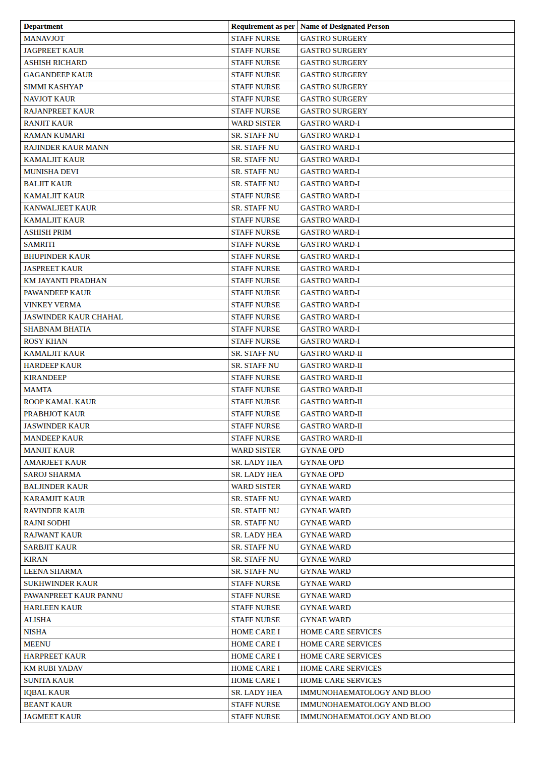| Department | Requirement as per MCI | Name of Designated Person |
| --- | --- | --- |
| MANAVJOT | STAFF NURSE | GASTRO SURGERY |
| JAGPREET KAUR | STAFF NURSE | GASTRO SURGERY |
| ASHISH RICHARD | STAFF NURSE | GASTRO SURGERY |
| GAGANDEEP KAUR | STAFF NURSE | GASTRO SURGERY |
| SIMMI KASHYAP | STAFF NURSE | GASTRO SURGERY |
| NAVJOT KAUR | STAFF NURSE | GASTRO SURGERY |
| RAJANPREET KAUR | STAFF NURSE | GASTRO SURGERY |
| RANJIT KAUR | WARD SISTER | GASTRO WARD-I |
| RAMAN KUMARI | SR. STAFF NU | GASTRO WARD-I |
| RAJINDER KAUR MANN | SR. STAFF NU | GASTRO WARD-I |
| KAMALJIT KAUR | SR. STAFF NU | GASTRO WARD-I |
| MUNISHA DEVI | SR. STAFF NU | GASTRO WARD-I |
| BALJIT KAUR | SR. STAFF NU | GASTRO WARD-I |
| KAMALJIT KAUR | STAFF NURSE | GASTRO WARD-I |
| KANWALJEET KAUR | SR. STAFF NU | GASTRO WARD-I |
| KAMALJIT KAUR | STAFF NURSE | GASTRO WARD-I |
| ASHISH PRIM | STAFF NURSE | GASTRO WARD-I |
| SAMRITI | STAFF NURSE | GASTRO WARD-I |
| BHUPINDER KAUR | STAFF NURSE | GASTRO WARD-I |
| JASPREET KAUR | STAFF NURSE | GASTRO WARD-I |
| KM JAYANTI PRADHAN | STAFF NURSE | GASTRO WARD-I |
| PAWANDEEP KAUR | STAFF NURSE | GASTRO WARD-I |
| VINKEY VERMA | STAFF NURSE | GASTRO WARD-I |
| JASWINDER KAUR CHAHAL | STAFF NURSE | GASTRO WARD-I |
| SHABNAM BHATIA | STAFF NURSE | GASTRO WARD-I |
| ROSY KHAN | STAFF NURSE | GASTRO WARD-I |
| KAMALJIT KAUR | SR. STAFF NU | GASTRO WARD-II |
| HARDEEP KAUR | SR. STAFF NU | GASTRO WARD-II |
| KIRANDEEP | STAFF NURSE | GASTRO WARD-II |
| MAMTA | STAFF NURSE | GASTRO WARD-II |
| ROOP KAMAL KAUR | STAFF NURSE | GASTRO WARD-II |
| PRABHJOT KAUR | STAFF NURSE | GASTRO WARD-II |
| JASWINDER KAUR | STAFF NURSE | GASTRO WARD-II |
| MANDEEP KAUR | STAFF NURSE | GASTRO WARD-II |
| MANJIT KAUR | WARD SISTER | GYNAE OPD |
| AMARJEET KAUR | SR. LADY HEA | GYNAE OPD |
| SAROJ SHARMA | SR. LADY HEA | GYNAE OPD |
| BALJINDER KAUR | WARD SISTER | GYNAE WARD |
| KARAMJIT KAUR | SR. STAFF NU | GYNAE WARD |
| RAVINDER KAUR | SR. STAFF NU | GYNAE WARD |
| RAJNI SODHI | SR. STAFF NU | GYNAE WARD |
| RAJWANT KAUR | SR. LADY HEA | GYNAE WARD |
| SARBJIT KAUR | SR. STAFF NU | GYNAE WARD |
| KIRAN | SR. STAFF NU | GYNAE WARD |
| LEENA SHARMA | SR. STAFF NU | GYNAE WARD |
| SUKHWINDER KAUR | STAFF NURSE | GYNAE WARD |
| PAWANPREET KAUR PANNU | STAFF NURSE | GYNAE WARD |
| HARLEEN KAUR | STAFF NURSE | GYNAE WARD |
| ALISHA | STAFF NURSE | GYNAE WARD |
| NISHA | HOME CARE I | HOME CARE SERVICES |
| MEENU | HOME CARE I | HOME CARE SERVICES |
| HARPREET KAUR | HOME CARE I | HOME CARE SERVICES |
| KM RUBI YADAV | HOME CARE I | HOME CARE SERVICES |
| SUNITA KAUR | HOME CARE I | HOME CARE SERVICES |
| IQBAL KAUR | SR. LADY HEA | IMMUNOHAEMATOLOGY AND BLOO |
| BEANT KAUR | STAFF NURSE | IMMUNOHAEMATOLOGY AND BLOO |
| JAGMEET KAUR | STAFF NURSE | IMMUNOHAEMATOLOGY AND BLOO |